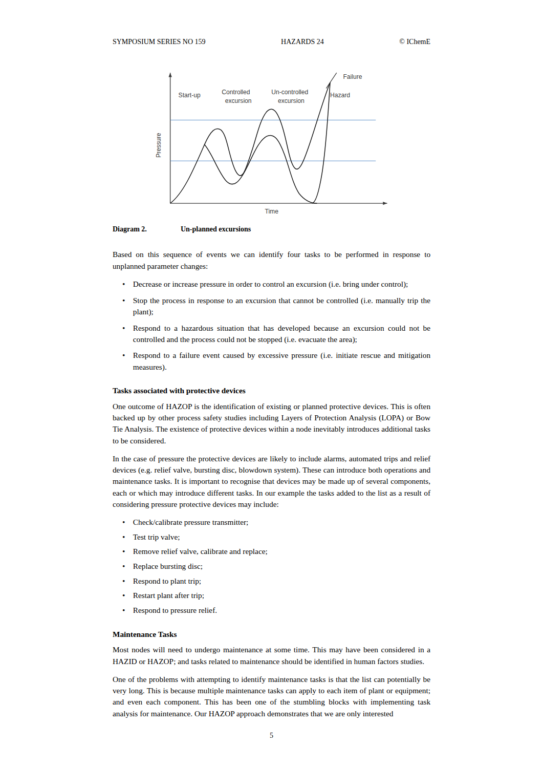SYMPOSIUM SERIES NO 159
HAZARDS 24
© IChemE
Pressure Time Start-up Controlled excursion Un-controlled excursion Hazard Failure
Diagram 2. Un-planned excursions
Based on this sequence of events we can identify four tasks to be performed in response to unplanned parameter changes:
Decrease or increase pressure in order to control an excursion (i.e. bring under control);
Stop the process in response to an excursion that cannot be controlled (i.e. manually trip the plant);
Respond to a hazardous situation that has developed because an excursion could not be controlled and the process could not be stopped (i.e. evacuate the area);
Respond to a failure event caused by excessive pressure (i.e. initiate rescue and mitigation measures).
Tasks associated with protective devices
One outcome of HAZOP is the identification of existing or planned protective devices. This is often backed up by other process safety studies including Layers of Protection Analysis (LOPA) or Bow Tie Analysis. The existence of protective devices within a node inevitably introduces additional tasks to be considered.
In the case of pressure the protective devices are likely to include alarms, automated trips and relief devices (e.g. relief valve, bursting disc, blowdown system). These can introduce both operations and maintenance tasks. It is important to recognise that devices may be made up of several components, each or which may introduce different tasks. In our example the tasks added to the list as a result of considering pressure protective devices may include:
Check/calibrate pressure transmitter;
Test trip valve;
Remove relief valve, calibrate and replace;
Replace bursting disc;
Respond to plant trip;
Restart plant after trip;
Respond to pressure relief.
Maintenance Tasks
Most nodes will need to undergo maintenance at some time. This may have been considered in a HAZID or HAZOP; and tasks related to maintenance should be identified in human factors studies.
One of the problems with attempting to identify maintenance tasks is that the list can potentially be very long. This is because multiple maintenance tasks can apply to each item of plant or equipment; and even each component. This has been one of the stumbling blocks with implementing task analysis for maintenance. Our HAZOP approach demonstrates that we are only interested
5